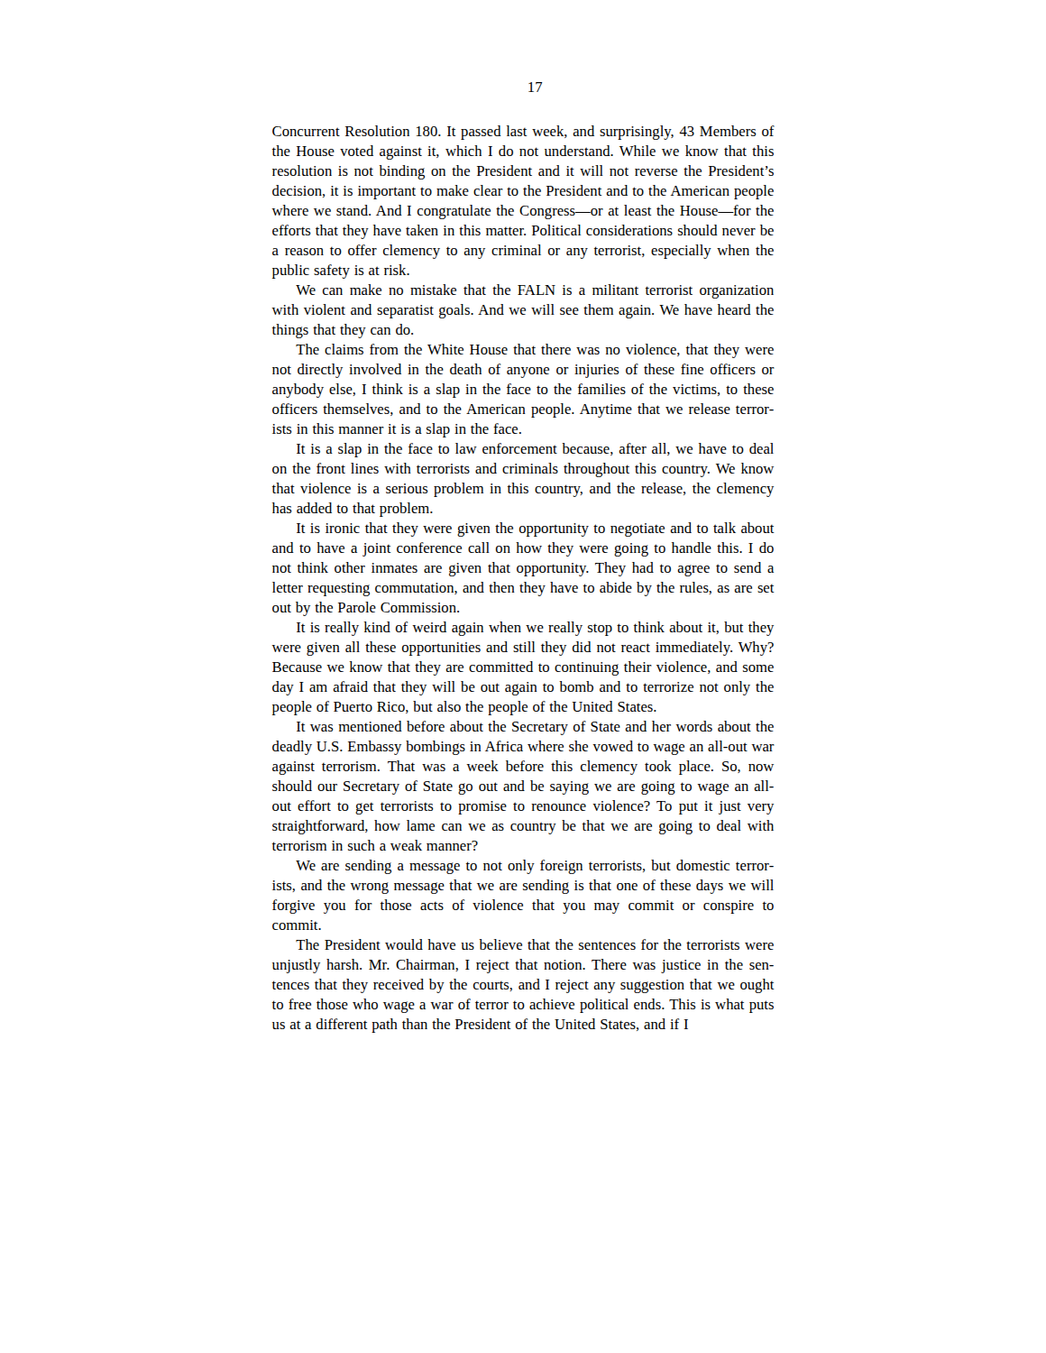17
Concurrent Resolution 180. It passed last week, and surprisingly, 43 Members of the House voted against it, which I do not understand. While we know that this resolution is not binding on the President and it will not reverse the President’s decision, it is important to make clear to the President and to the American people where we stand. And I congratulate the Congress—or at least the House—for the efforts that they have taken in this matter. Political considerations should never be a reason to offer clemency to any criminal or any terrorist, especially when the public safety is at risk.
We can make no mistake that the FALN is a militant terrorist organization with violent and separatist goals. And we will see them again. We have heard the things that they can do.
The claims from the White House that there was no violence, that they were not directly involved in the death of anyone or injuries of these fine officers or anybody else, I think is a slap in the face to the families of the victims, to these officers themselves, and to the American people. Anytime that we release terrorists in this manner it is a slap in the face.
It is a slap in the face to law enforcement because, after all, we have to deal on the front lines with terrorists and criminals throughout this country. We know that violence is a serious problem in this country, and the release, the clemency has added to that problem.
It is ironic that they were given the opportunity to negotiate and to talk about and to have a joint conference call on how they were going to handle this. I do not think other inmates are given that opportunity. They had to agree to send a letter requesting commutation, and then they have to abide by the rules, as are set out by the Parole Commission.
It is really kind of weird again when we really stop to think about it, but they were given all these opportunities and still they did not react immediately. Why? Because we know that they are committed to continuing their violence, and some day I am afraid that they will be out again to bomb and to terrorize not only the people of Puerto Rico, but also the people of the United States.
It was mentioned before about the Secretary of State and her words about the deadly U.S. Embassy bombings in Africa where she vowed to wage an all-out war against terrorism. That was a week before this clemency took place. So, now should our Secretary of State go out and be saying we are going to wage an all-out effort to get terrorists to promise to renounce violence? To put it just very straightforward, how lame can we as country be that we are going to deal with terrorism in such a weak manner?
We are sending a message to not only foreign terrorists, but domestic terrorists, and the wrong message that we are sending is that one of these days we will forgive you for those acts of violence that you may commit or conspire to commit.
The President would have us believe that the sentences for the terrorists were unjustly harsh. Mr. Chairman, I reject that notion. There was justice in the sentences that they received by the courts, and I reject any suggestion that we ought to free those who wage a war of terror to achieve political ends. This is what puts us at a different path than the President of the United States, and if I